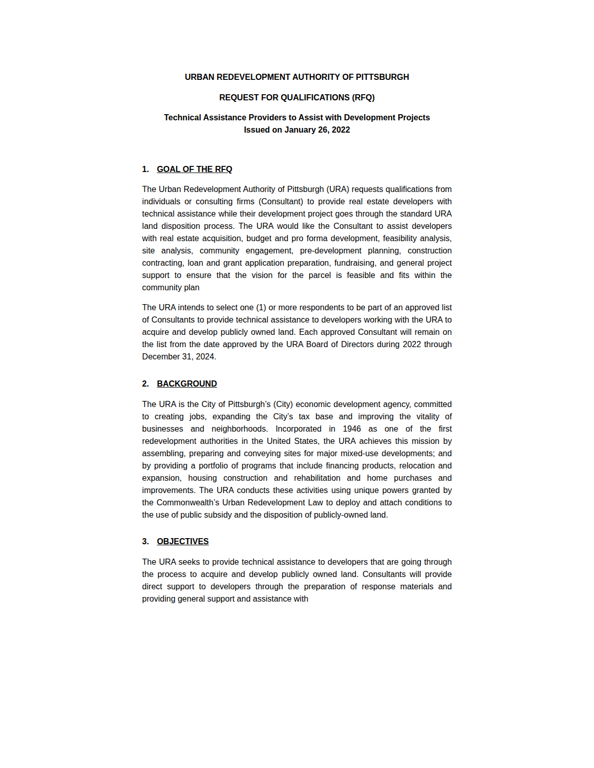URBAN REDEVELOPMENT AUTHORITY OF PITTSBURGH
REQUEST FOR QUALIFICATIONS (RFQ)
Technical Assistance Providers to Assist with Development Projects
Issued on January 26, 2022
1. GOAL OF THE RFQ
The Urban Redevelopment Authority of Pittsburgh (URA) requests qualifications from individuals or consulting firms (Consultant) to provide real estate developers with technical assistance while their development project goes through the standard URA land disposition process. The URA would like the Consultant to assist developers with real estate acquisition, budget and pro forma development, feasibility analysis, site analysis, community engagement, pre-development planning, construction contracting, loan and grant application preparation, fundraising, and general project support to ensure that the vision for the parcel is feasible and fits within the community plan
The URA intends to select one (1) or more respondents to be part of an approved list of Consultants to provide technical assistance to developers working with the URA to acquire and develop publicly owned land. Each approved Consultant will remain on the list from the date approved by the URA Board of Directors during 2022 through December 31, 2024.
2. BACKGROUND
The URA is the City of Pittsburgh’s (City) economic development agency, committed to creating jobs, expanding the City’s tax base and improving the vitality of businesses and neighborhoods. Incorporated in 1946 as one of the first redevelopment authorities in the United States, the URA achieves this mission by assembling, preparing and conveying sites for major mixed-use developments; and by providing a portfolio of programs that include financing products, relocation and expansion, housing construction and rehabilitation and home purchases and improvements. The URA conducts these activities using unique powers granted by the Commonwealth’s Urban Redevelopment Law to deploy and attach conditions to the use of public subsidy and the disposition of publicly-owned land.
3. OBJECTIVES
The URA seeks to provide technical assistance to developers that are going through the process to acquire and develop publicly owned land. Consultants will provide direct support to developers through the preparation of response materials and providing general support and assistance with